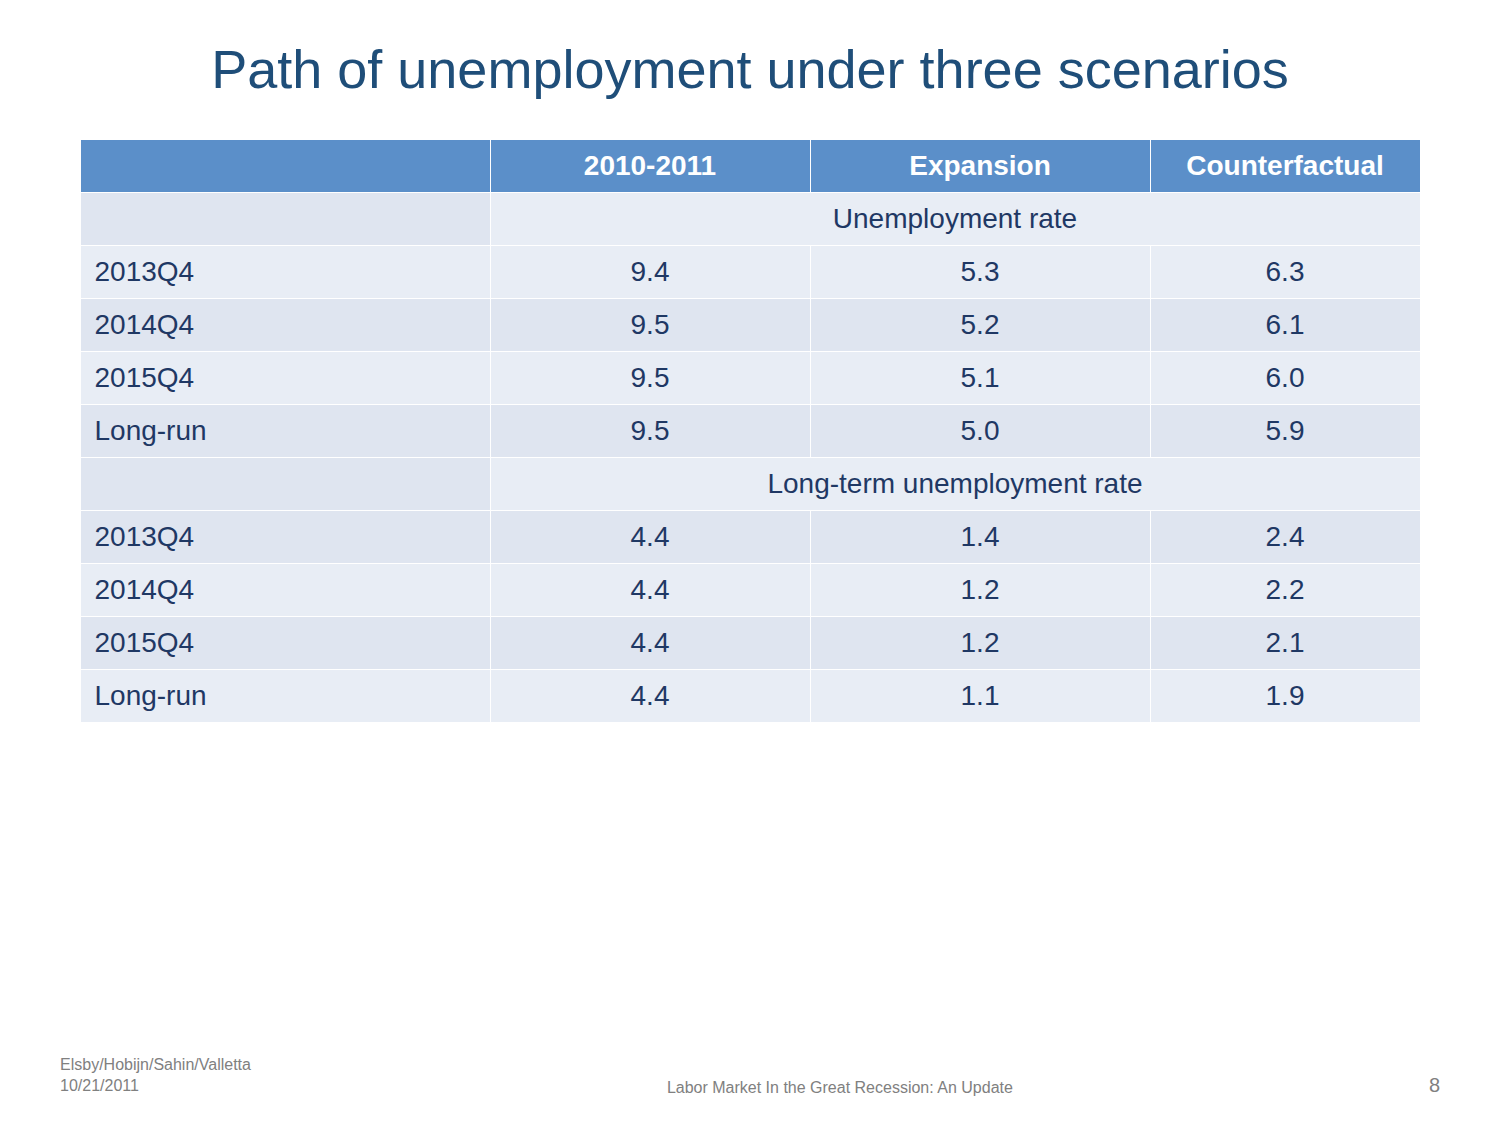Path of unemployment under three scenarios
| | 2010-2011 | Expansion | Counterfactual |
| --- | --- | --- | --- |
| | Unemployment rate |
| 2013Q4 | 9.4 | 5.3 | 6.3 |
| 2014Q4 | 9.5 | 5.2 | 6.1 |
| 2015Q4 | 9.5 | 5.1 | 6.0 |
| Long-run | 9.5 | 5.0 | 5.9 |
| | Long-term unemployment rate |
| 2013Q4 | 4.4 | 1.4 | 2.4 |
| 2014Q4 | 4.4 | 1.2 | 2.2 |
| 2015Q4 | 4.4 | 1.2 | 2.1 |
| Long-run | 4.4 | 1.1 | 1.9 |
Elsby/Hobijn/Sahin/Valletta
10/21/2011
Labor Market In the Great Recession: An Update
8